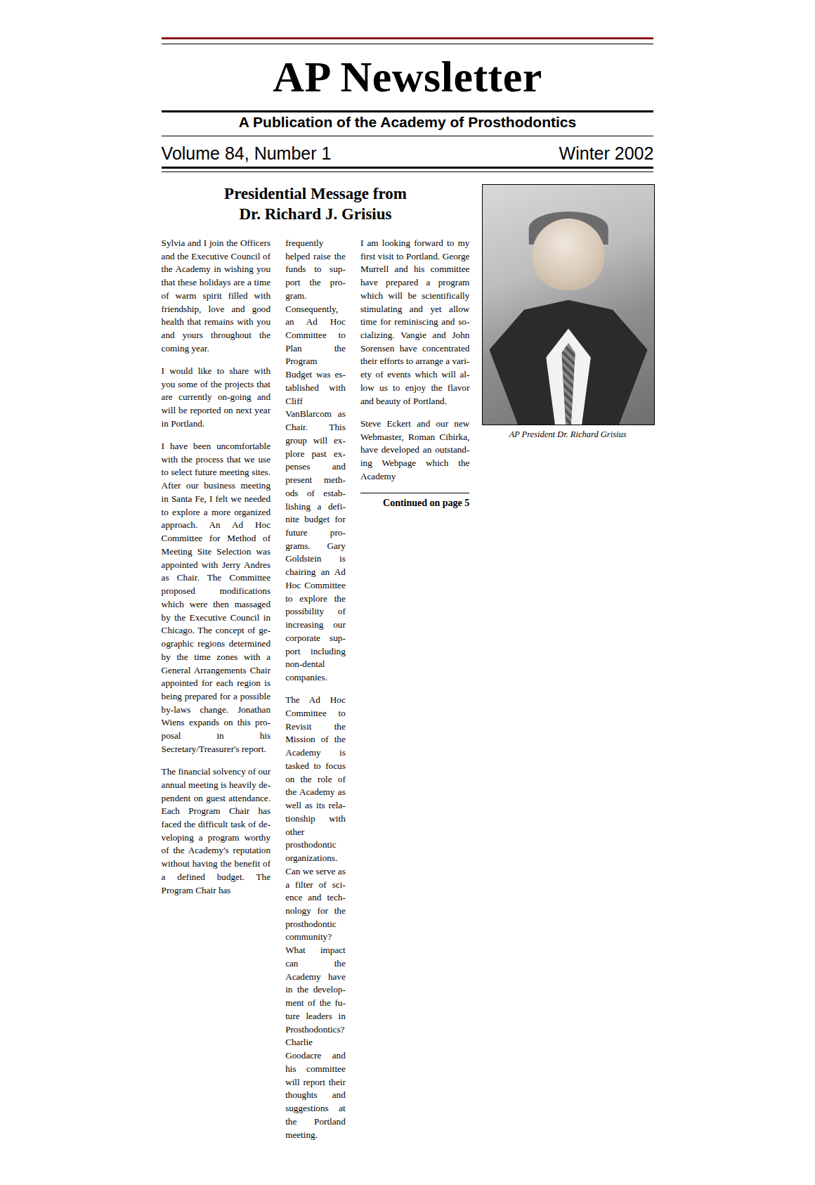AP Newsletter
A Publication of the Academy of Prosthodontics
Volume 84, Number 1 Winter 2002
AP President Dr. Richard Grisius
Presidential Message from
Dr. Richard J. Grisius
Sylvia and I join the Officers and the Executive Council of the Academy in wishing you that these holidays are a time of warm spirit filled with friendship, love and good health that remains with you and yours throughout the coming year.
I would like to share with you some of the projects that are currently on-going and will be reported on next year in Portland.
I have been uncomfortable with the process that we use to select future meeting sites. After our business meeting in Santa Fe, I felt we needed to explore a more organized approach. An Ad Hoc Committee for Method of Meeting Site Selection was appointed with Jerry Andres as Chair. The Committee proposed modifications which were then massaged by the Executive Council in Chicago. The concept of geographic regions determined by the time zones with a General Arrangements Chair appointed for each region is being prepared for a possible by-laws change. Jonathan Wiens expands on this proposal in his Secretary/Treasurer's report.
The financial solvency of our annual meeting is heavily dependent on guest attendance. Each Program Chair has faced the difficult task of developing a program worthy of the Academy's reputation without having the benefit of a defined budget. The Program Chair has
frequently helped raise the funds to support the program. Consequently, an Ad Hoc Committee to Plan the Program Budget was established with Cliff VanBlarcom as Chair. This group will explore past expenses and present methods of establishing a definite budget for future programs. Gary Goldstein is chairing an Ad Hoc Committee to explore the possibility of increasing our corporate support including non-dental companies.
The Ad Hoc Committee to Revisit the Mission of the Academy is tasked to focus on the role of the Academy as well as its relationship with other prosthodontic organizations. Can we serve as a filter of science and technology for the prosthodontic community? What impact can the Academy have in the development of the future leaders in Prosthodontics? Charlie Goodacre and his committee will report their thoughts and suggestions at the Portland meeting.
I am looking forward to my first visit to Portland. George Murrell and his committee have prepared a program which will be scientifically stimulating and yet allow time for reminiscing and socializing. Vangie and John Sorensen have concentrated their efforts to arrange a variety of events which will allow us to enjoy the flavor and beauty of Portland.
Steve Eckert and our new Webmaster, Roman Cibirka, have developed an outstanding Webpage which the Academy
Continued on page 5